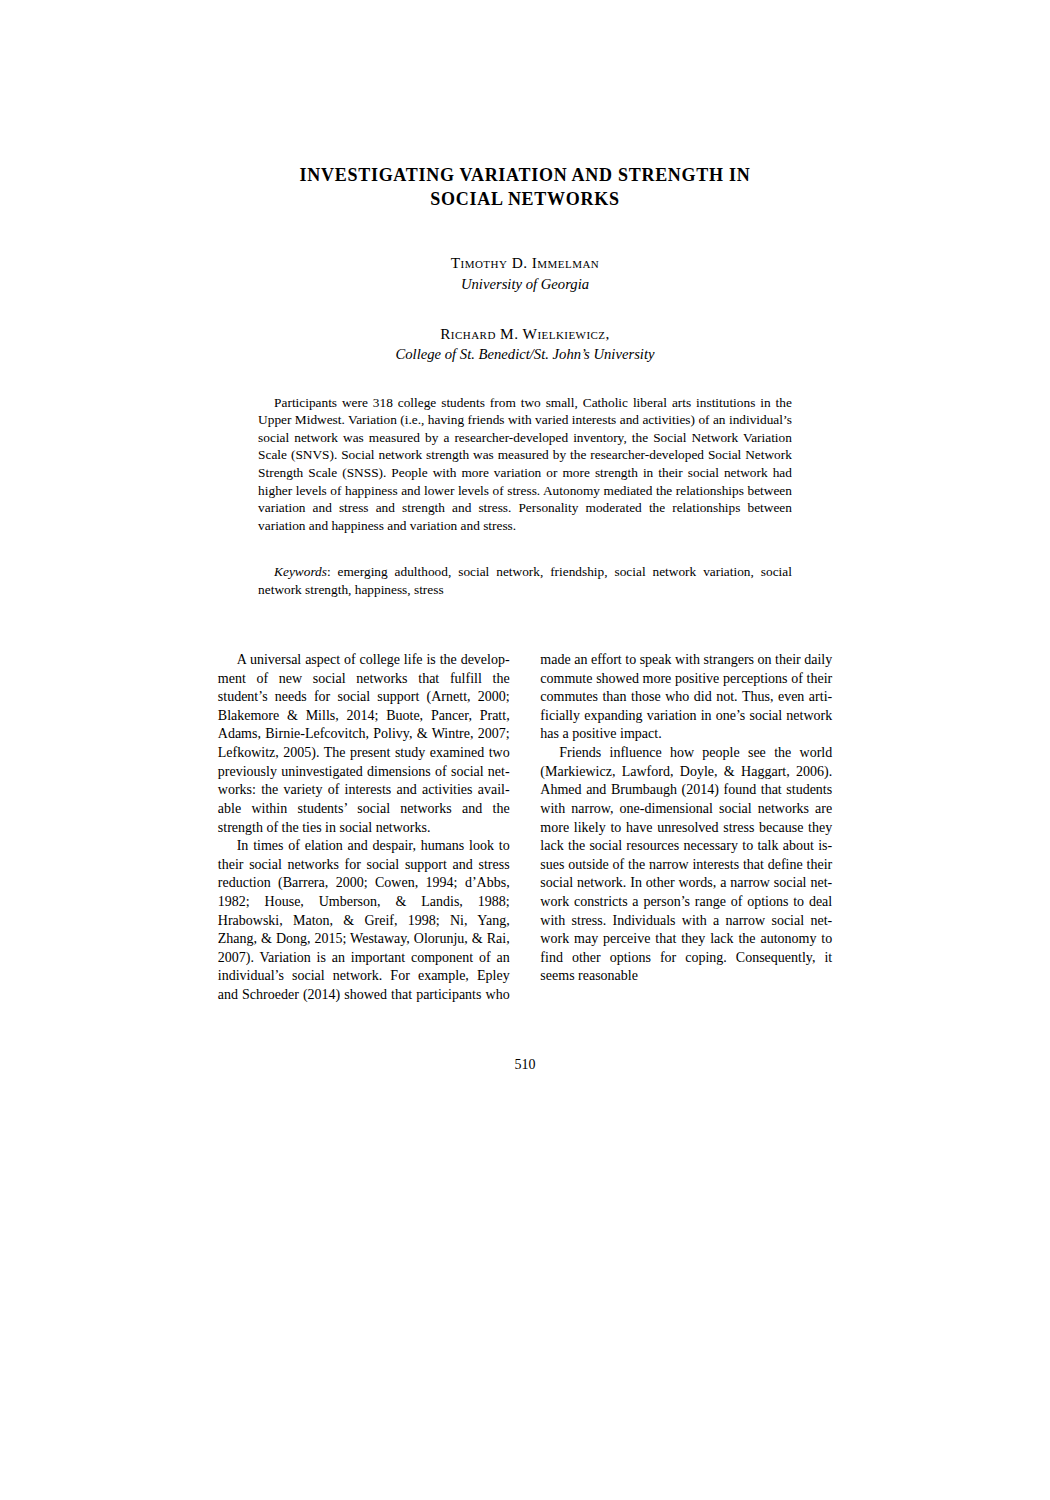Investigating Variation and Strength in
Social Networks
Timothy D. Immelman
University of Georgia
Richard M. Wielkiewicz,
College of St. Benedict/St. John’s University
Participants were 318 college students from two small, Catholic liberal arts institutions in the Upper Midwest. Variation (i.e., having friends with varied interests and activities) of an individual’s social network was measured by a researcher-developed inventory, the Social Network Variation Scale (SNVS). Social network strength was measured by the researcher-developed Social Network Strength Scale (SNSS). People with more variation or more strength in their social network had higher levels of happiness and lower levels of stress. Autonomy mediated the relationships between variation and stress and strength and stress. Personality moderated the relationships between variation and happiness and variation and stress.
Keywords: emerging adulthood, social network, friendship, social network variation, social network strength, happiness, stress
A universal aspect of college life is the development of new social networks that fulfill the student’s needs for social support (Arnett, 2000; Blakemore & Mills, 2014; Buote, Pancer, Pratt, Adams, Birnie-Lefcovitch, Polivy, & Wintre, 2007; Lefkowitz, 2005). The present study examined two previously uninvestigated dimensions of social networks: the variety of interests and activities available within students’ social networks and the strength of the ties in social networks.
In times of elation and despair, humans look to their social networks for social support and stress reduction (Barrera, 2000; Cowen, 1994; d’Abbs, 1982; House, Umberson, & Landis, 1988; Hrabowski, Maton, & Greif, 1998; Ni, Yang, Zhang, & Dong, 2015; Westaway, Olorunju, & Rai, 2007). Variation is an important component of an individual’s social network. For example, Epley and Schroeder (2014) showed that participants who made an effort to speak with strangers on their daily commute showed more positive perceptions of their commutes than those who did not. Thus, even artificially expanding variation in one’s social network has a positive impact.
Friends influence how people see the world (Markiewicz, Lawford, Doyle, & Haggart, 2006). Ahmed and Brumbaugh (2014) found that students with narrow, one-dimensional social networks are more likely to have unresolved stress because they lack the social resources necessary to talk about issues outside of the narrow interests that define their social network. In other words, a narrow social network constricts a person’s range of options to deal with stress. Individuals with a narrow social network may perceive that they lack the autonomy to find other options for coping. Consequently, it seems reasonable
510